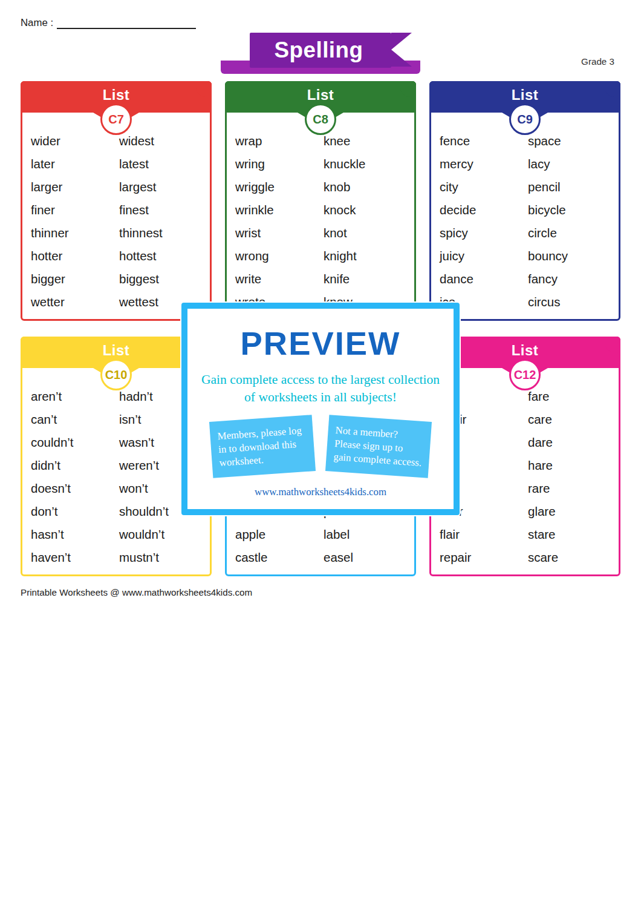Name :
Spelling
Grade 3
List
C7
wider widest later latest larger largest finer finest thinner thinnest hotter hottest bigger biggest wetter wettest
List
C8
wrap knee wring knuckle wriggle knob wrinkle knock wrist knot wrong knight write knife wrote know
List
C9
fence space mercy lacy city pencil decide bicycle spicy circle juicy bouncy dance fancy ice circus
List
C10
aren’t hadn’t can’t isn’t couldn’t wasn’t didn’t weren’t doesn’t won’t don’t shouldn’t hasn’t wouldn’t haven’t mustn’t
List
C11
bottle camel little level middle travel kettle weasel needle funnel turtle parcel apple label castle easel
List
C12
air fare chair care hair dare pair hare fair rare stair glare flair stare repair scare
PREVIEW
Gain complete access to the largest collection of worksheets in all subjects!
Members, please log in to download this worksheet.
Not a member? Please sign up to gain complete access.
www.mathworksheets4kids.com
Printable Worksheets @ www.mathworksheets4kids.com